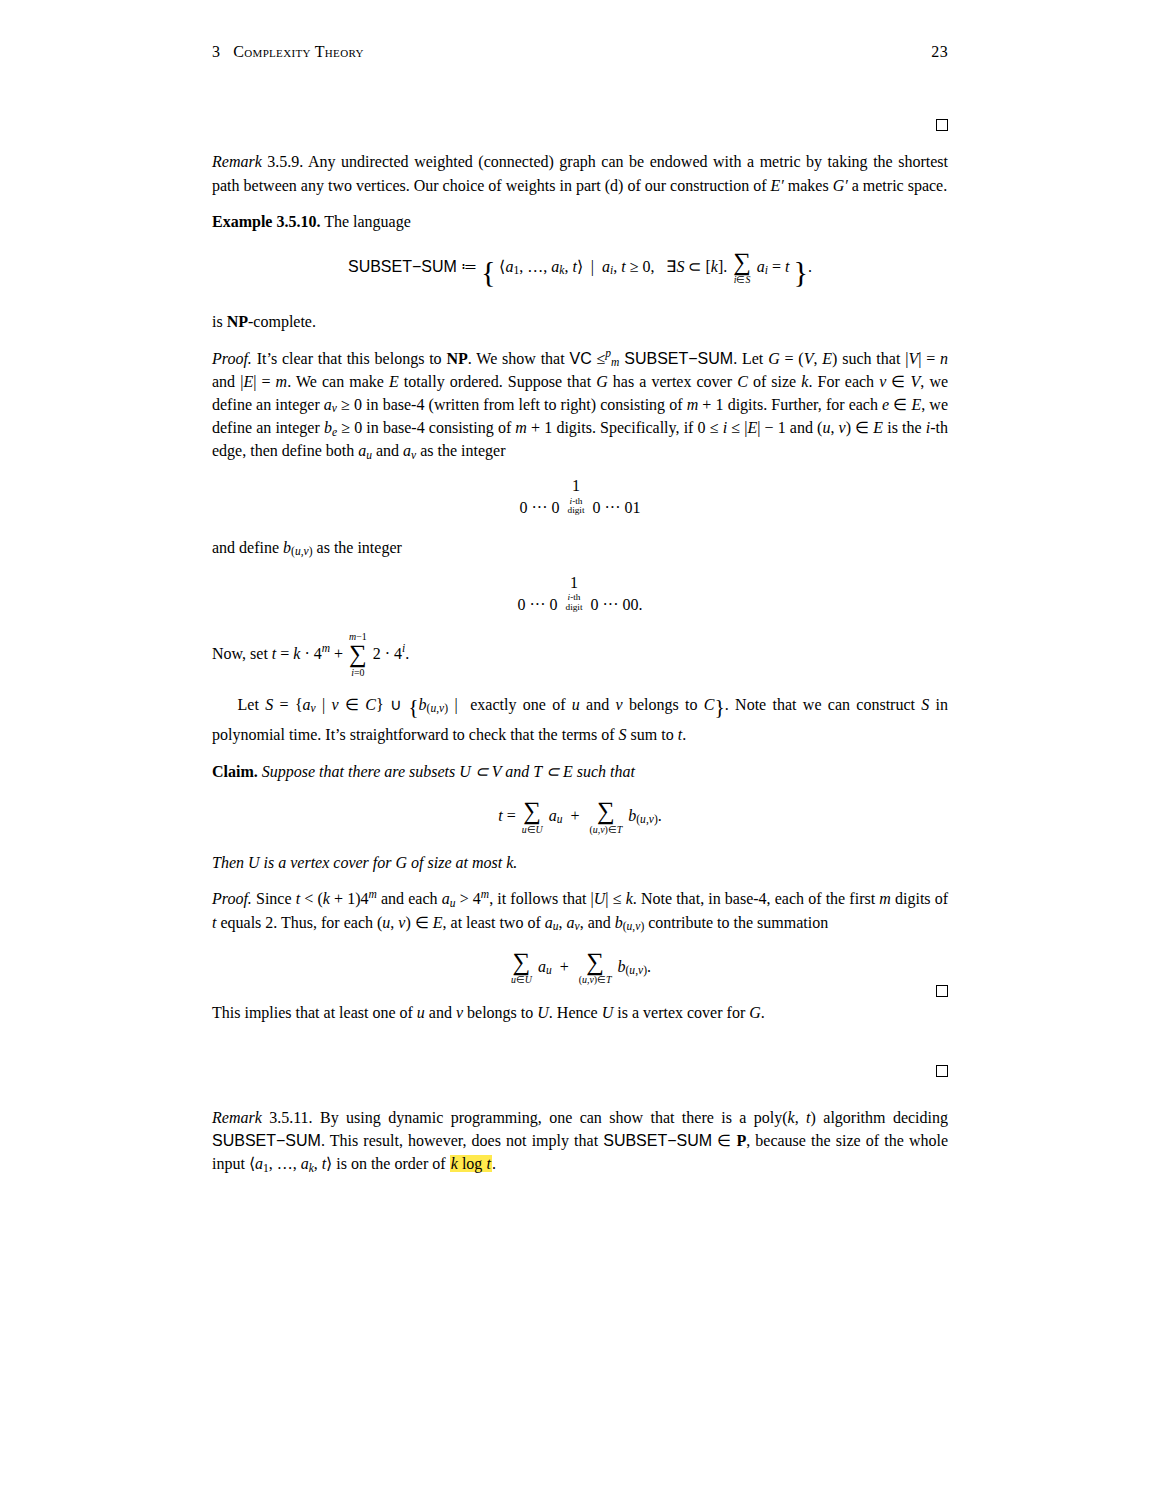3 Complexity Theory
23
Remark 3.5.9. Any undirected weighted (connected) graph can be endowed with a metric by taking the shortest path between any two vertices. Our choice of weights in part (d) of our construction of E′ makes G′ a metric space.
Example 3.5.10. The language
SUBSET−SUM ≔ { ⟨a1, …, ak, t⟩ | ai, t ≥ 0, ∃S ⊂ [k]. ∑i∈S ai = t }.
is NP-complete.
Proof. It’s clear that this belongs to NP. We show that VC ≤pm SUBSET−SUM. Let G = (V, E) such that |V| = n and |E| = m. We can make E totally ordered. Suppose that G has a vertex cover C of size k. For each v ∈ V, we define an integer av ≥ 0 in base-4 (written from left to right) consisting of m + 1 digits. Further, for each e ∈ E, we define an integer be ≥ 0 in base-4 consisting of m + 1 digits. Specifically, if 0 ≤ i ≤ |E| − 1 and (u, v) ∈ E is the i-th edge, then define both au and av as the integer
0 ··· 0 1 i-th
digit 0 ··· 01
and define b(u,v) as the integer
0 ··· 0 1 i-th
digit 0 ··· 00.
Now, set t = k · 4m + m−1∑i=0 2 · 4i.
Let S = {av | v ∈ C} ∪ {b(u,v) | exactly one of u and v belongs to C}. Note that we can construct S in polynomial time. It’s straightforward to check that the terms of S sum to t.
Claim. Suppose that there are subsets U ⊂ V and T ⊂ E such that
t = ∑u∈U au + ∑(u,v)∈T b(u,v).
Then U is a vertex cover for G of size at most k.
Proof. Since t < (k + 1)4m and each au > 4m, it follows that |U| ≤ k. Note that, in base-4, each of the first m digits of t equals 2. Thus, for each (u, v) ∈ E, at least two of au, av, and b(u,v) contribute to the summation
∑u∈U au + ∑(u,v)∈T b(u,v).
This implies that at least one of u and v belongs to U. Hence U is a vertex cover for G.
Remark 3.5.11. By using dynamic programming, one can show that there is a poly(k, t) algorithm deciding SUBSET−SUM. This result, however, does not imply that SUBSET−SUM ∈ P, because the size of the whole input ⟨a1, …, ak, t⟩ is on the order of k log t.